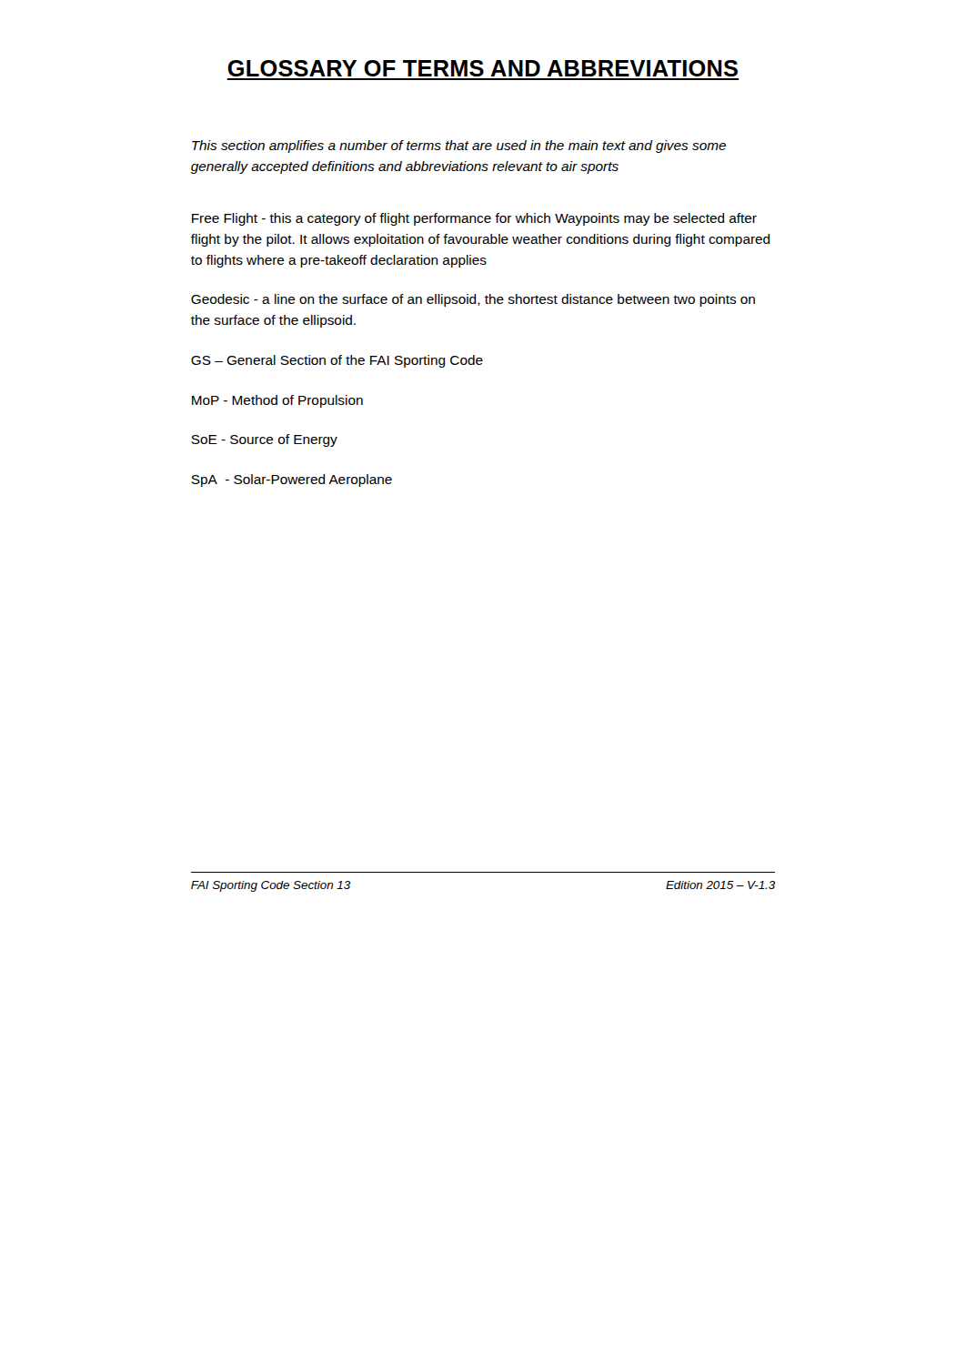GLOSSARY OF TERMS AND ABBREVIATIONS
This section amplifies a number of terms that are used in the main text and gives some generally accepted definitions and abbreviations relevant to air sports
Free Flight - this a category of flight performance for which Waypoints may be selected after flight by the pilot. It allows exploitation of favourable weather conditions during flight compared to flights where a pre-takeoff declaration applies
Geodesic - a line on the surface of an ellipsoid, the shortest distance between two points on the surface of the ellipsoid.
GS – General Section of the FAI Sporting Code
MoP - Method of Propulsion
SoE - Source of Energy
SpA - Solar-Powered Aeroplane
FAI Sporting Code Section 13 Edition 2015 – V-1.3